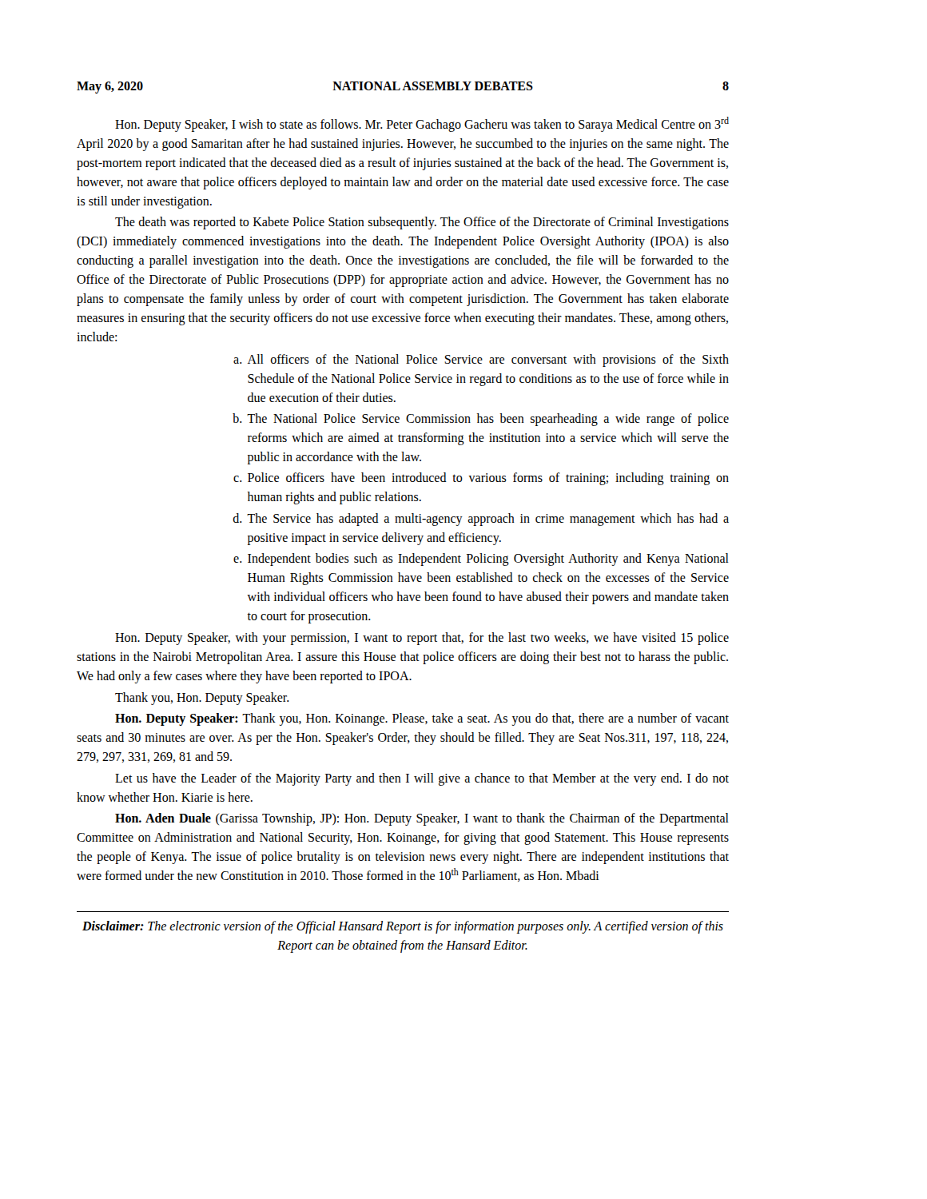May 6, 2020 NATIONAL ASSEMBLY DEBATES 8
Hon. Deputy Speaker, I wish to state as follows. Mr. Peter Gachago Gacheru was taken to Saraya Medical Centre on 3rd April 2020 by a good Samaritan after he had sustained injuries. However, he succumbed to the injuries on the same night. The post-mortem report indicated that the deceased died as a result of injuries sustained at the back of the head. The Government is, however, not aware that police officers deployed to maintain law and order on the material date used excessive force. The case is still under investigation.
The death was reported to Kabete Police Station subsequently. The Office of the Directorate of Criminal Investigations (DCI) immediately commenced investigations into the death. The Independent Police Oversight Authority (IPOA) is also conducting a parallel investigation into the death. Once the investigations are concluded, the file will be forwarded to the Office of the Directorate of Public Prosecutions (DPP) for appropriate action and advice. However, the Government has no plans to compensate the family unless by order of court with competent jurisdiction. The Government has taken elaborate measures in ensuring that the security officers do not use excessive force when executing their mandates. These, among others, include:
All officers of the National Police Service are conversant with provisions of the Sixth Schedule of the National Police Service in regard to conditions as to the use of force while in due execution of their duties.
The National Police Service Commission has been spearheading a wide range of police reforms which are aimed at transforming the institution into a service which will serve the public in accordance with the law.
Police officers have been introduced to various forms of training; including training on human rights and public relations.
The Service has adapted a multi-agency approach in crime management which has had a positive impact in service delivery and efficiency.
Independent bodies such as Independent Policing Oversight Authority and Kenya National Human Rights Commission have been established to check on the excesses of the Service with individual officers who have been found to have abused their powers and mandate taken to court for prosecution.
Hon. Deputy Speaker, with your permission, I want to report that, for the last two weeks, we have visited 15 police stations in the Nairobi Metropolitan Area. I assure this House that police officers are doing their best not to harass the public. We had only a few cases where they have been reported to IPOA.
Thank you, Hon. Deputy Speaker.
Hon. Deputy Speaker: Thank you, Hon. Koinange. Please, take a seat. As you do that, there are a number of vacant seats and 30 minutes are over. As per the Hon. Speaker's Order, they should be filled. They are Seat Nos.311, 197, 118, 224, 279, 297, 331, 269, 81 and 59.
Let us have the Leader of the Majority Party and then I will give a chance to that Member at the very end. I do not know whether Hon. Kiarie is here.
Hon. Aden Duale (Garissa Township, JP): Hon. Deputy Speaker, I want to thank the Chairman of the Departmental Committee on Administration and National Security, Hon. Koinange, for giving that good Statement. This House represents the people of Kenya. The issue of police brutality is on television news every night. There are independent institutions that were formed under the new Constitution in 2010. Those formed in the 10th Parliament, as Hon. Mbadi
Disclaimer: The electronic version of the Official Hansard Report is for information purposes only. A certified version of this Report can be obtained from the Hansard Editor.